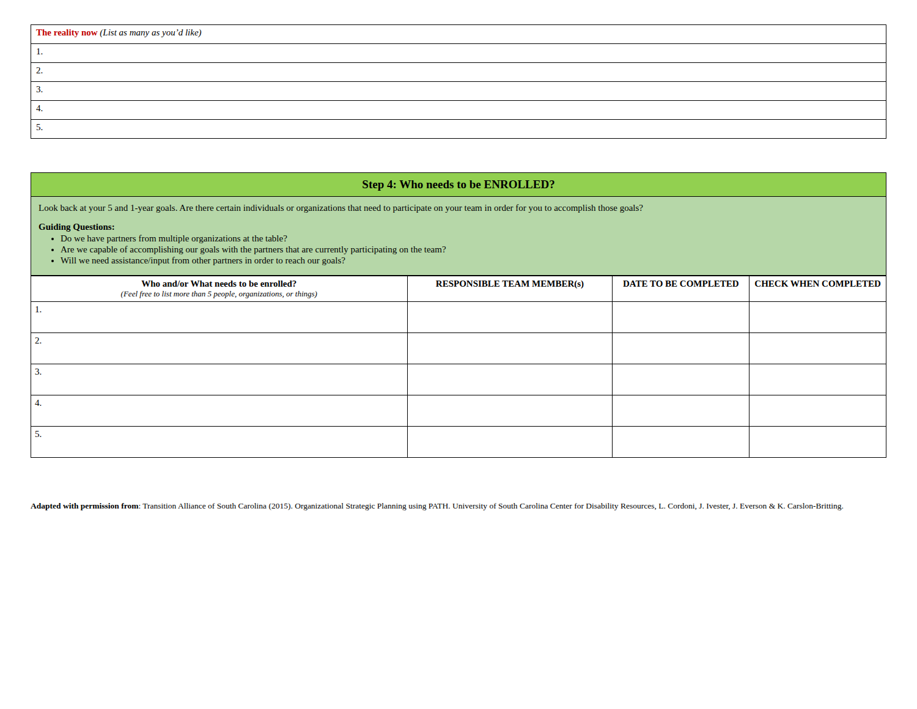| The reality now (List as many as you’d like) |
| --- |
| 1. |
| 2. |
| 3. |
| 4. |
| 5. |
Step 4: Who needs to be ENROLLED?
Look back at your 5 and 1-year goals. Are there certain individuals or organizations that need to participate on your team in order for you to accomplish those goals?
Guiding Questions:
Do we have partners from multiple organizations at the table?
Are we capable of accomplishing our goals with the partners that are currently participating on the team?
Will we need assistance/input from other partners in order to reach our goals?
| Who and/or What needs to be enrolled? (Feel free to list more than 5 people, organizations, or things) | RESPONSIBLE TEAM MEMBER(s) | DATE TO BE COMPLETED | CHECK WHEN COMPLETED |
| --- | --- | --- | --- |
| 1. | | | |
| 2. | | | |
| 3. | | | |
| 4. | | | |
| 5. | | | |
Adapted with permission from: Transition Alliance of South Carolina (2015). Organizational Strategic Planning using PATH. University of South Carolina Center for Disability Resources, L. Cordoni, J. Ivester, J. Everson & K. Carslon-Britting.